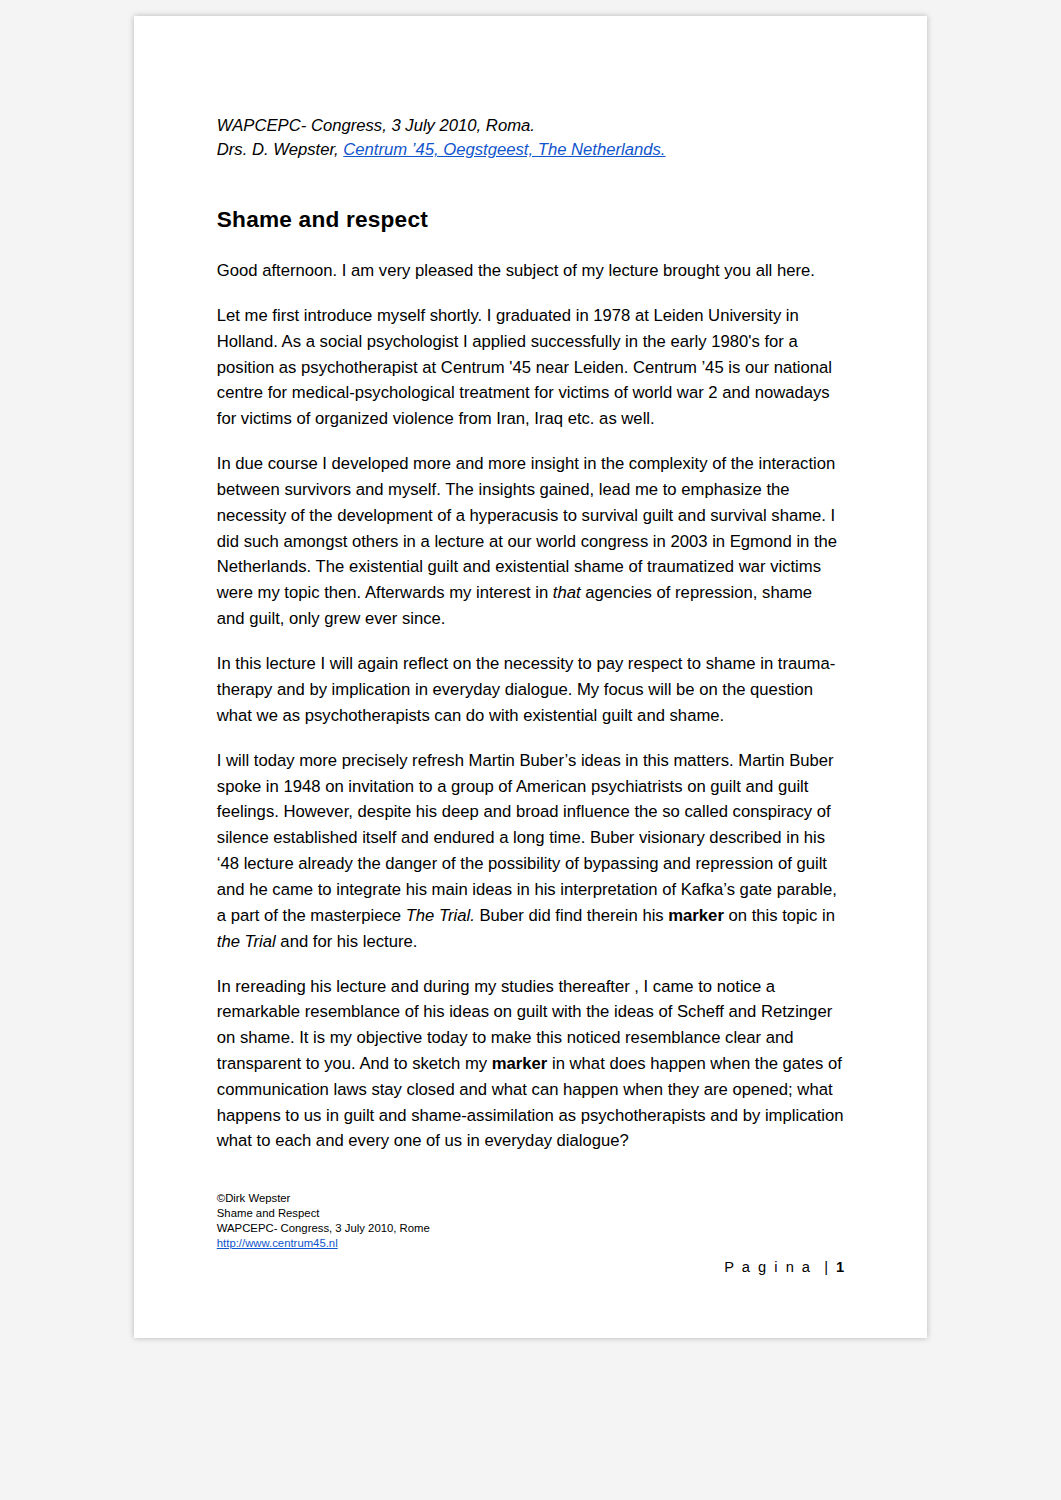WAPCEPC- Congress, 3 July 2010, Roma.
Drs. D. Wepster, Centrum ’45, Oegstgeest, The Netherlands.
Shame and respect
Good afternoon. I am very pleased the subject of my lecture brought you all here.
Let me first introduce myself shortly. I graduated in 1978 at Leiden University in Holland. As a social psychologist I applied successfully in the early 1980's for a position as psychotherapist at Centrum '45 near Leiden. Centrum ’45 is our national centre for medical-psychological treatment for victims of world war 2 and nowadays for victims of organized violence from Iran, Iraq etc. as well.
In due course I developed more and more insight in the complexity of the interaction between survivors and myself. The insights gained, lead me to emphasize the necessity of the development of a hyperacusis to survival guilt and survival shame. I did such amongst others in a lecture at our world congress in 2003 in Egmond in the Netherlands. The existential guilt and existential shame of traumatized war victims were my topic then. Afterwards my interest in that agencies of repression, shame and guilt, only grew ever since.
In this lecture I will again reflect on the necessity to pay respect to shame in trauma-therapy and by implication in everyday dialogue. My focus will be on the question what we as psychotherapists can do with existential guilt and shame.
I will today more precisely refresh Martin Buber’s ideas in this matters. Martin Buber spoke in 1948 on invitation to a group of American psychiatrists on guilt and guilt feelings. However, despite his deep and broad influence the so called conspiracy of silence established itself and endured a long time. Buber visionary described in his ‘48 lecture already the danger of the possibility of bypassing and repression of guilt and he came to integrate his main ideas in his interpretation of Kafka’s gate parable, a part of the masterpiece The Trial. Buber did find therein his marker on this topic in the Trial and for his lecture.
In rereading his lecture and during my studies thereafter , I came to notice a remarkable resemblance of his ideas on guilt with the ideas of Scheff and Retzinger on shame. It is my objective today to make this noticed resemblance clear and transparent to you. And to sketch my marker in what does happen when the gates of communication laws stay closed and what can happen when they are opened; what happens to us in guilt and shame-assimilation as psychotherapists and by implication what to each and every one of us in everyday dialogue?
©Dirk Wepster
Shame and Respect
WAPCEPC- Congress, 3 July 2010, Rome
http://www.centrum45.nl
P a g i n a | 1